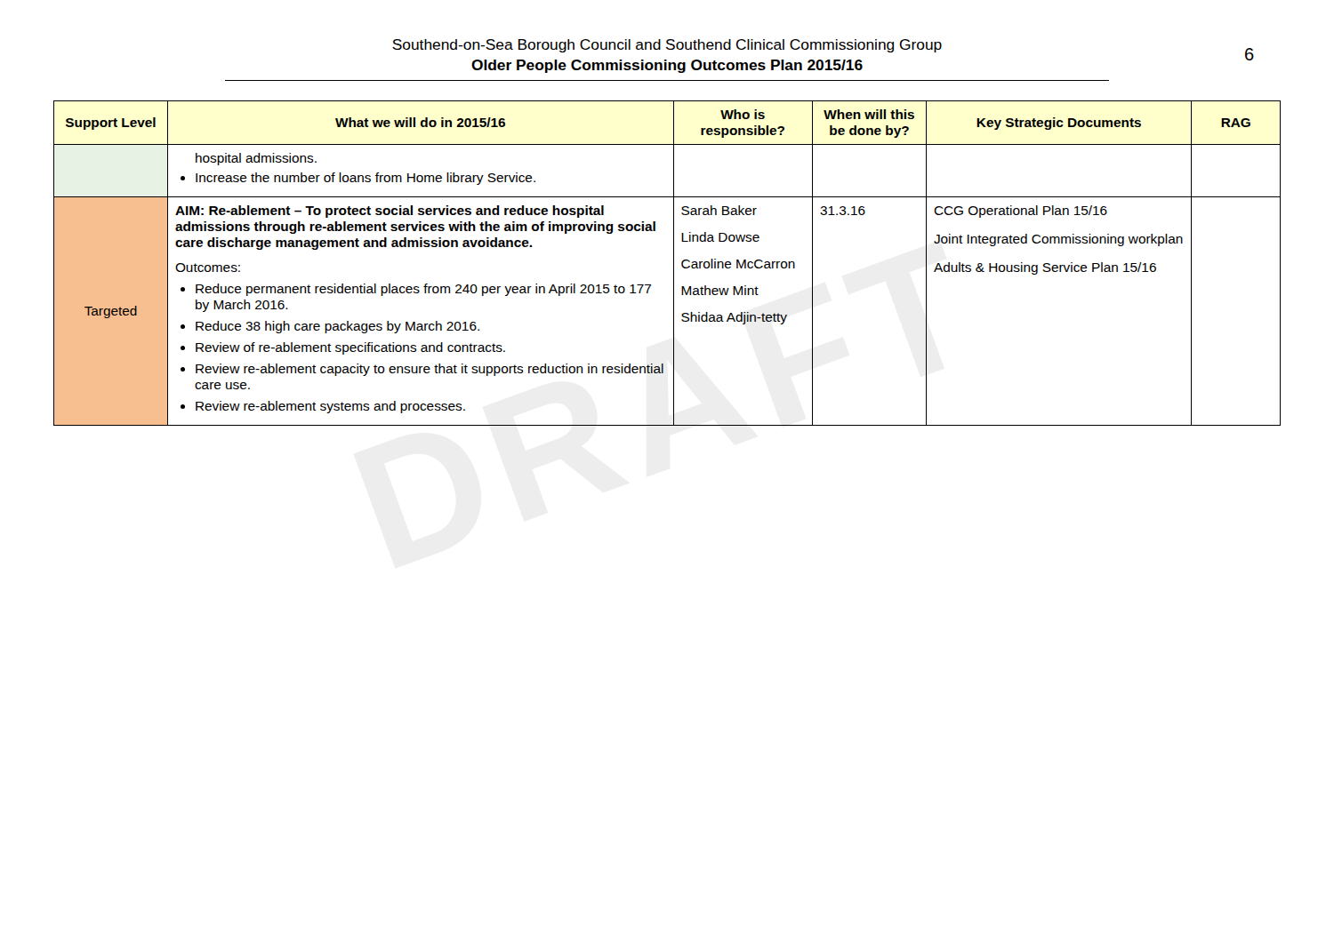6
DRAFT
Southend-on-Sea Borough Council and Southend Clinical Commissioning Group
Older People Commissioning Outcomes Plan 2015/16
| Support Level | What we will do in 2015/16 | Who is responsible? | When will this be done by? | Key Strategic Documents | RAG |
| --- | --- | --- | --- | --- | --- |
| | hospital admissions. Increase the number of loans from Home library Service. | | | | |
| Targeted | AIM: Re-ablement – To protect social services and reduce hospital admissions through re-ablement services with the aim of improving social care discharge management and admission avoidance. Outcomes: Reduce permanent residential places from 240 per year in April 2015 to 177 by March 2016. Reduce 38 high care packages by March 2016. Review of re-ablement specifications and contracts. Review re-ablement capacity to ensure that it supports reduction in residential care use. Review re-ablement systems and processes. | Sarah Baker Linda Dowse Caroline McCarron Mathew Mint Shidaa Adjin-tetty | 31.3.16 | CCG Operational Plan 15/16 Joint Integrated Commissioning workplan Adults & Housing Service Plan 15/16 | |